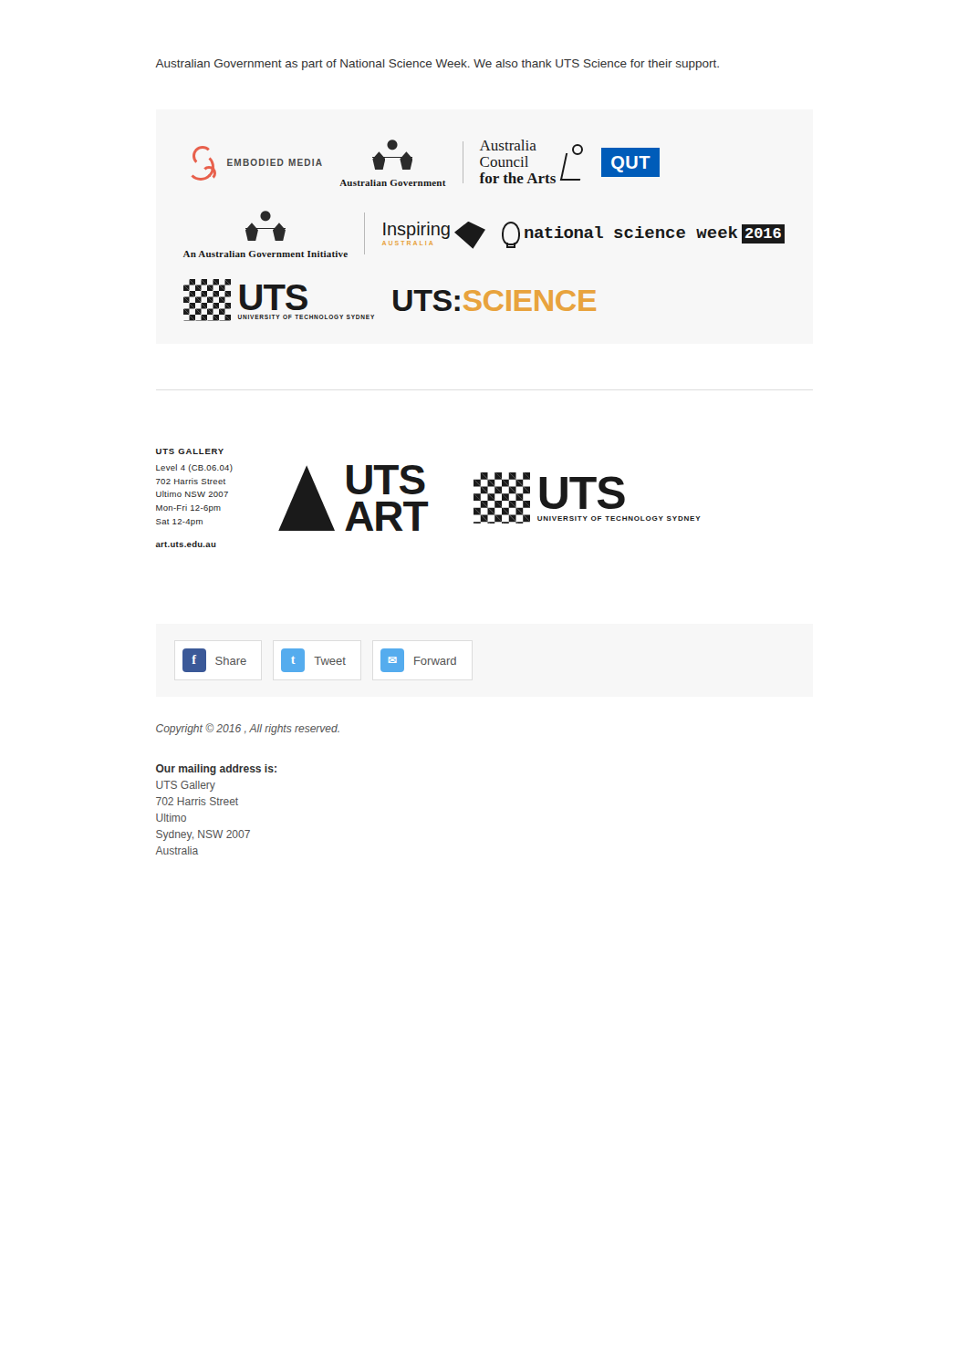Australian Government as part of National Science Week. We also thank UTS Science for their support.
EMBODIED MEDIA
Australian Government
Australia
Council
for the Arts
QUT
An Australian Government Initiative
Inspiring
AUSTRALIA
national science week
2016
UTS
UNIVERSITY OF TECHNOLOGY SYDNEY
UTS: SCIENCE
UTS GALLERY
Level 4 (CB.06.04)
702 Harris Street
Ultimo NSW 2007
Mon-Fri 12-6pm
Sat 12-4pm
art.uts.edu.au
UTS
ART
UTS
UNIVERSITY OF TECHNOLOGY SYDNEY
f Share t Tweet ✉Forward
Copyright © 2016 , All rights reserved.
Our mailing address is:
UTS Gallery
702 Harris Street
Ultimo
Sydney, NSW 2007
Australia